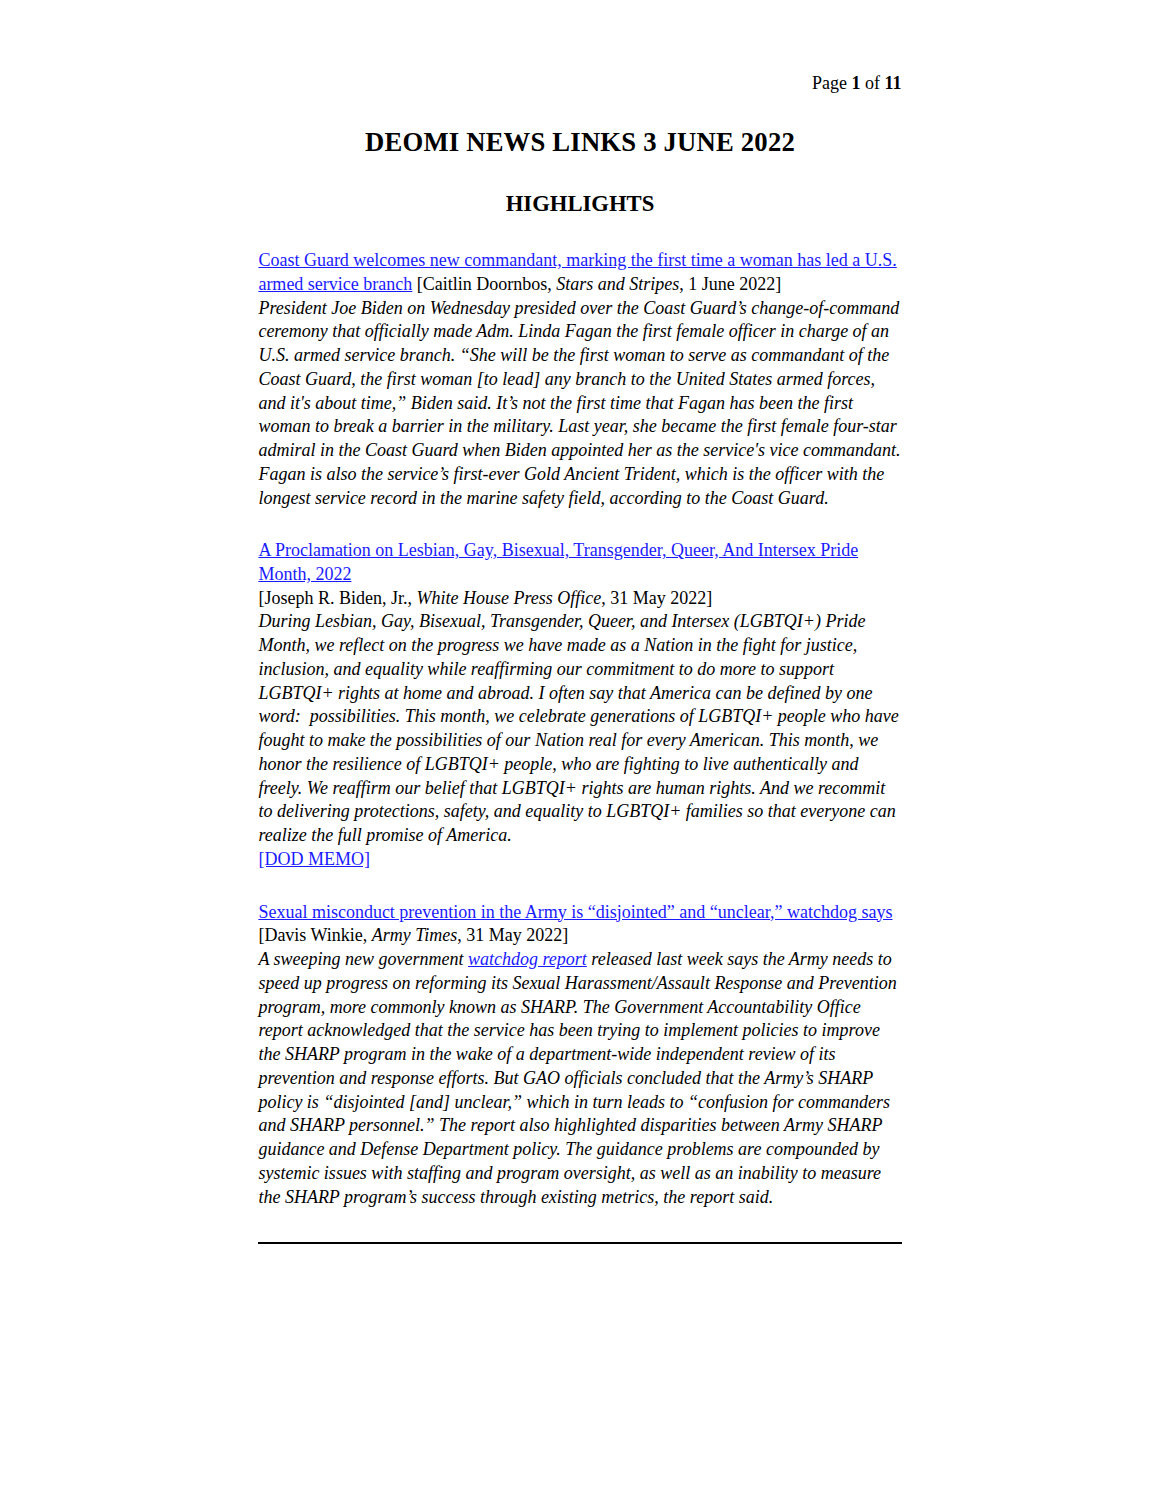Page 1 of 11
DEOMI NEWS LINKS 3 JUNE 2022
HIGHLIGHTS
Coast Guard welcomes new commandant, marking the first time a woman has led a U.S. armed service branch [Caitlin Doornbos, Stars and Stripes, 1 June 2022]
President Joe Biden on Wednesday presided over the Coast Guard’s change-of-command ceremony that officially made Adm. Linda Fagan the first female officer in charge of an U.S. armed service branch. “She will be the first woman to serve as commandant of the Coast Guard, the first woman [to lead] any branch to the United States armed forces, and it's about time,” Biden said. It’s not the first time that Fagan has been the first woman to break a barrier in the military. Last year, she became the first female four-star admiral in the Coast Guard when Biden appointed her as the service's vice commandant. Fagan is also the service’s first-ever Gold Ancient Trident, which is the officer with the longest service record in the marine safety field, according to the Coast Guard.
A Proclamation on Lesbian, Gay, Bisexual, Transgender, Queer, And Intersex Pride Month, 2022
[Joseph R. Biden, Jr., White House Press Office, 31 May 2022]
During Lesbian, Gay, Bisexual, Transgender, Queer, and Intersex (LGBTQI+) Pride Month, we reflect on the progress we have made as a Nation in the fight for justice, inclusion, and equality while reaffirming our commitment to do more to support LGBTQI+ rights at home and abroad. I often say that America can be defined by one word: possibilities. This month, we celebrate generations of LGBTQI+ people who have fought to make the possibilities of our Nation real for every American. This month, we honor the resilience of LGBTQI+ people, who are fighting to live authentically and freely. We reaffirm our belief that LGBTQI+ rights are human rights. And we recommit to delivering protections, safety, and equality to LGBTQI+ families so that everyone can realize the full promise of America.
[DOD MEMO]
Sexual misconduct prevention in the Army is “disjointed” and “unclear,” watchdog says [Davis Winkie, Army Times, 31 May 2022]
A sweeping new government watchdog report released last week says the Army needs to speed up progress on reforming its Sexual Harassment/Assault Response and Prevention program, more commonly known as SHARP. The Government Accountability Office report acknowledged that the service has been trying to implement policies to improve the SHARP program in the wake of a department-wide independent review of its prevention and response efforts. But GAO officials concluded that the Army’s SHARP policy is “disjointed [and] unclear,” which in turn leads to “confusion for commanders and SHARP personnel.” The report also highlighted disparities between Army SHARP guidance and Defense Department policy. The guidance problems are compounded by systemic issues with staffing and program oversight, as well as an inability to measure the SHARP program’s success through existing metrics, the report said.